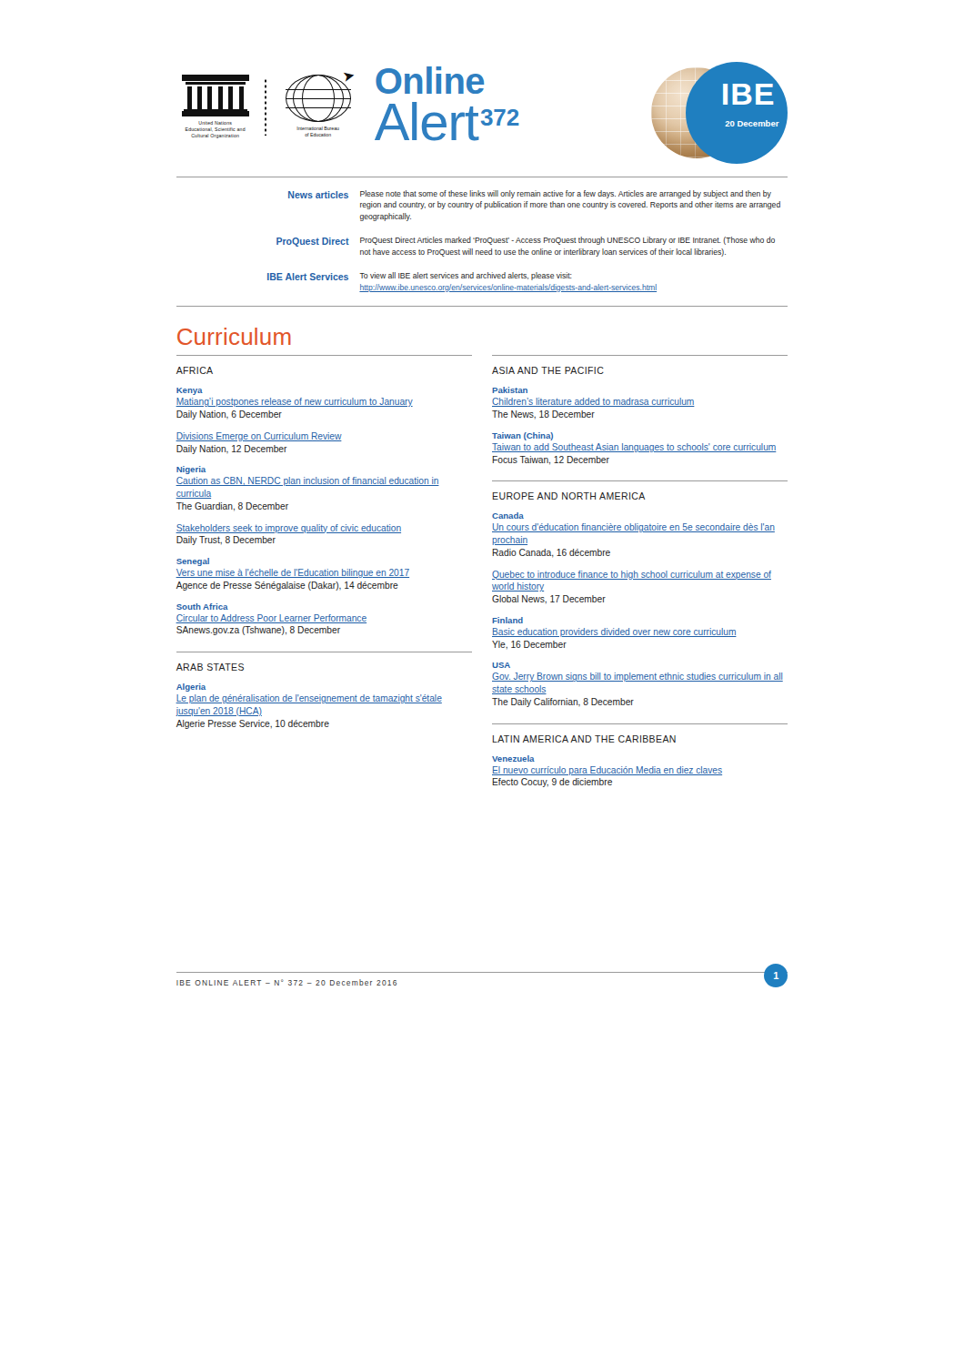United Nations
Educational, Scientific and
Cultural Organization
➤
International Bureau
of Education
Online
Alert
372
IBE
20 December
| News articles | Please note that some of these links will only remain active for a few days. Articles are arranged by subject and then by region and country, or by country of publication if more than one country is covered. Reports and other items are arranged geographically. |
| ProQuest Direct | ProQuest Direct Articles marked ‘ProQuest’ - Access ProQuest through UNESCO Library or IBE Intranet. (Those who do not have access to ProQuest will need to use the online or interlibrary loan services of their local libraries). |
| IBE Alert Services | To view all IBE alert services and archived alerts, please visit: http://www.ibe.unesco.org/en/services/online-materials/digests-and-alert-services.html |
Curriculum
AFRICA
Kenya
Matiang’i postpones release of new curriculum to January
Daily Nation, 6 December
Divisions Emerge on Curriculum Review
Daily Nation, 12 December
Nigeria
Caution as CBN, NERDC plan inclusion of financial education in curricula
The Guardian, 8 December
Stakeholders seek to improve quality of civic education
Daily Trust, 8 December
Senegal
Vers une mise à l'échelle de l'Education bilingue en 2017
Agence de Presse Sénégalaise (Dakar), 14 décembre
South Africa
Circular to Address Poor Learner Performance
SAnews.gov.za (Tshwane), 8 December
ARAB STATES
Algeria
Le plan de généralisation de l'enseignement de tamazight s'étale jusqu'en 2018 (HCA)
Algerie Presse Service, 10 décembre
ASIA AND THE PACIFIC
Pakistan
Children’s literature added to madrasa curriculum
The News, 18 December
Taiwan (China)
Taiwan to add Southeast Asian languages to schools' core curriculum
Focus Taiwan, 12 December
EUROPE AND NORTH AMERICA
Canada
Un cours d'éducation financière obligatoire en 5e secondaire dès l'an prochain
Radio Canada, 16 décembre
Quebec to introduce finance to high school curriculum at expense of world history
Global News, 17 December
Finland
Basic education providers divided over new core curriculum
Yle, 16 December
USA
Gov. Jerry Brown signs bill to implement ethnic studies curriculum in all state schools
The Daily Californian, 8 December
LATIN AMERICA AND THE CARIBBEAN
Venezuela
El nuevo currículo para Educación Media en diez claves
Efecto Cocuy, 9 de diciembre
IBE ONLINE ALERT – N° 372 – 20 December 2016
1